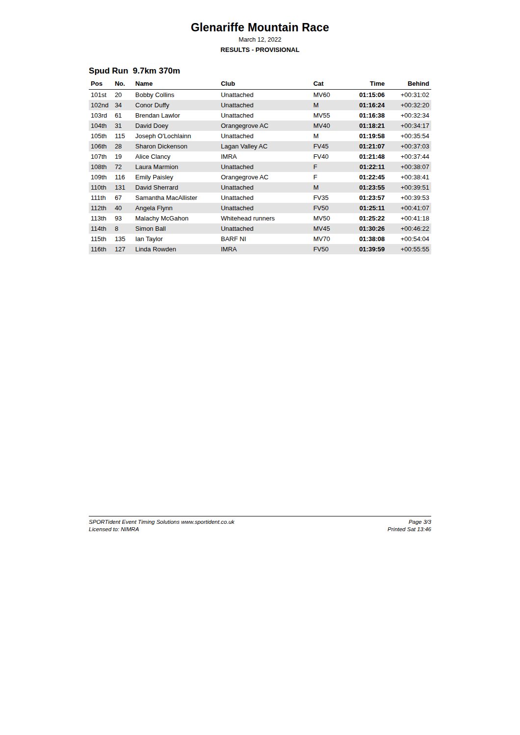Glenariffe Mountain Race
March 12, 2022
RESULTS - PROVISIONAL
Spud Run 9.7km 370m
| Pos | No. | Name | Club | Cat | Time | Behind |
| --- | --- | --- | --- | --- | --- | --- |
| 101st | 20 | Bobby Collins | Unattached | MV60 | 01:15:06 | +00:31:02 |
| 102nd | 34 | Conor Duffy | Unattached | M | 01:16:24 | +00:32:20 |
| 103rd | 61 | Brendan Lawlor | Unattached | MV55 | 01:16:38 | +00:32:34 |
| 104th | 31 | David Doey | Orangegrove AC | MV40 | 01:18:21 | +00:34:17 |
| 105th | 115 | Joseph O'Lochlainn | Unattached | M | 01:19:58 | +00:35:54 |
| 106th | 28 | Sharon Dickenson | Lagan Valley AC | FV45 | 01:21:07 | +00:37:03 |
| 107th | 19 | Alice Clancy | IMRA | FV40 | 01:21:48 | +00:37:44 |
| 108th | 72 | Laura Marmion | Unattached | F | 01:22:11 | +00:38:07 |
| 109th | 116 | Emily Paisley | Orangegrove AC | F | 01:22:45 | +00:38:41 |
| 110th | 131 | David Sherrard | Unattached | M | 01:23:55 | +00:39:51 |
| 111th | 67 | Samantha MacAllister | Unattached | FV35 | 01:23:57 | +00:39:53 |
| 112th | 40 | Angela Flynn | Unattached | FV50 | 01:25:11 | +00:41:07 |
| 113th | 93 | Malachy McGahon | Whitehead runners | MV50 | 01:25:22 | +00:41:18 |
| 114th | 8 | Simon Ball | Unattached | MV45 | 01:30:26 | +00:46:22 |
| 115th | 135 | Ian Taylor | BARF NI | MV70 | 01:38:08 | +00:54:04 |
| 116th | 127 | Linda Rowden | IMRA | FV50 | 01:39:59 | +00:55:55 |
SPORTident Event Timing Solutions www.sportident.co.uk
Licensed to: NIMRA
Page 3/3
Printed Sat 13:46